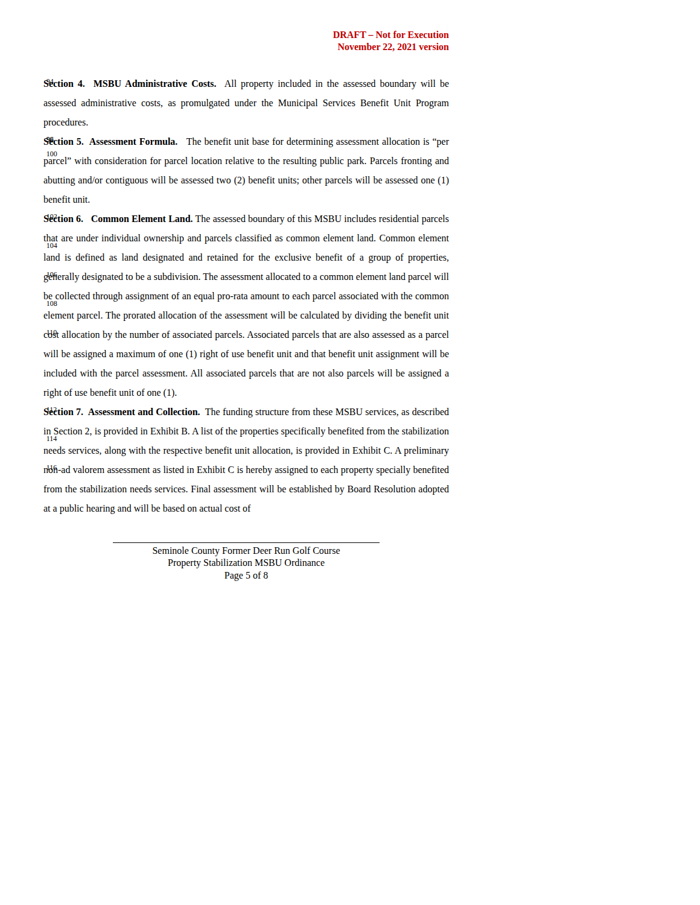DRAFT – Not for Execution
November 22, 2021 version
94
Section 4. MSBU Administrative Costs. All property included in the assessed boundary will be assessed administrative costs, as promulgated under the Municipal Services Benefit Unit Program procedures.
96
Section 5. Assessment Formula. The benefit unit base for determining assessment allocation is “per parcel” with consideration for parcel location relative to the resulting public park. Parcels fronting and abutting and/or contiguous will be assessed two (2) benefit units; other parcels will be assessed one (1) benefit unit.
98 100
Section 6. Common Element Land. The assessed boundary of this MSBU includes residential parcels that are under individual ownership and parcels classified as common element land. Common element land is defined as land designated and retained for the exclusive benefit of a group of properties, generally designated to be a subdivision. The assessment allocated to a common element land parcel will be collected through assignment of an equal pro-rata amount to each parcel associated with the common element parcel. The prorated allocation of the assessment will be calculated by dividing the benefit unit cost allocation by the number of associated parcels. Associated parcels that are also assessed as a parcel will be assigned a maximum of one (1) right of use benefit unit and that benefit unit assignment will be included with the parcel assessment. All associated parcels that are not also parcels will be assigned a right of use benefit unit of one (1).
102 104 106 108 110
Section 7. Assessment and Collection. The funding structure from these MSBU services, as described in Section 2, is provided in Exhibit B. A list of the properties specifically benefited from the stabilization needs services, along with the respective benefit unit allocation, is provided in Exhibit C. A preliminary non-ad valorem assessment as listed in Exhibit C is hereby assigned to each property specially benefited from the stabilization needs services. Final assessment will be established by Board Resolution adopted at a public hearing and will be based on actual cost of
112 114 116
Seminole County Former Deer Run Golf Course
Property Stabilization MSBU Ordinance
Page 5 of 8